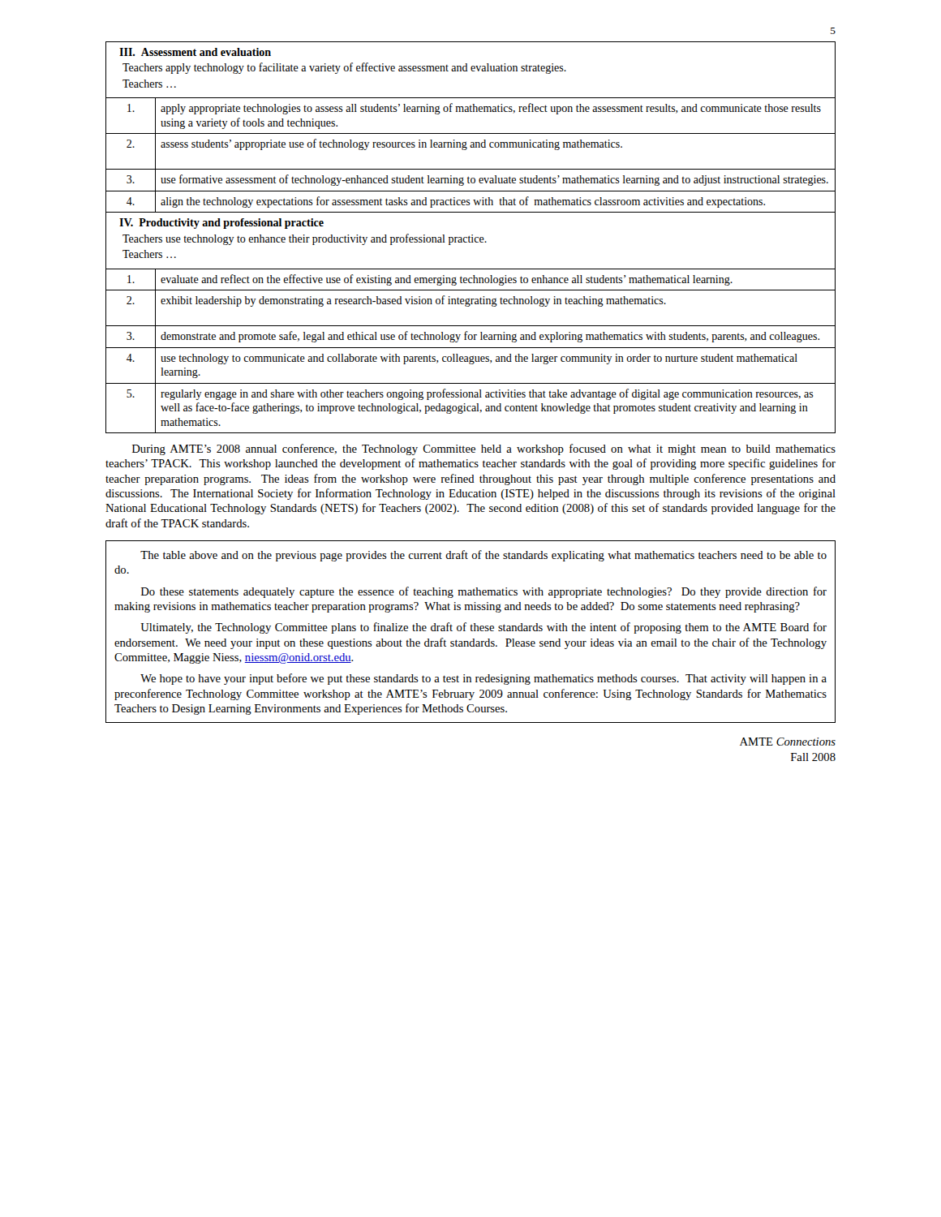5
III. Assessment and evaluation
Teachers apply technology to facilitate a variety of effective assessment and evaluation strategies.
Teachers …
| 1. | apply appropriate technologies to assess all students’ learning of mathematics, reflect upon the assessment results, and communicate those results using a variety of tools and techniques. |
| 2. | assess students’ appropriate use of technology resources in learning and communicating mathematics. |
| 3. | use formative assessment of technology-enhanced student learning to evaluate students’ mathematics learning and to adjust instructional strategies. |
| 4. | align the technology expectations for assessment tasks and practices with that of mathematics classroom activities and expectations. |
IV. Productivity and professional practice
Teachers use technology to enhance their productivity and professional practice.
Teachers …
| 1. | evaluate and reflect on the effective use of existing and emerging technologies to enhance all students’ mathematical learning. |
| 2. | exhibit leadership by demonstrating a research-based vision of integrating technology in teaching mathematics. |
| 3. | demonstrate and promote safe, legal and ethical use of technology for learning and exploring mathematics with students, parents, and colleagues. |
| 4. | use technology to communicate and collaborate with parents, colleagues, and the larger community in order to nurture student mathematical learning. |
| 5. | regularly engage in and share with other teachers ongoing professional activities that take advantage of digital age communication resources, as well as face-to-face gatherings, to improve technological, pedagogical, and content knowledge that promotes student creativity and learning in mathematics. |
During AMTE’s 2008 annual conference, the Technology Committee held a workshop focused on what it might mean to build mathematics teachers’ TPACK. This workshop launched the development of mathematics teacher standards with the goal of providing more specific guidelines for teacher preparation programs. The ideas from the workshop were refined throughout this past year through multiple conference presentations and discussions. The International Society for Information Technology in Education (ISTE) helped in the discussions through its revisions of the original National Educational Technology Standards (NETS) for Teachers (2002). The second edition (2008) of this set of standards provided language for the draft of the TPACK standards.
The table above and on the previous page provides the current draft of the standards explicating what mathematics teachers need to be able to do.
Do these statements adequately capture the essence of teaching mathematics with appropriate technologies? Do they provide direction for making revisions in mathematics teacher preparation programs? What is missing and needs to be added? Do some statements need rephrasing?
Ultimately, the Technology Committee plans to finalize the draft of these standards with the intent of proposing them to the AMTE Board for endorsement. We need your input on these questions about the draft standards. Please send your ideas via an email to the chair of the Technology Committee, Maggie Niess, niessm@onid.orst.edu.
We hope to have your input before we put these standards to a test in redesigning mathematics methods courses. That activity will happen in a preconference Technology Committee workshop at the AMTE’s February 2009 annual conference: Using Technology Standards for Mathematics Teachers to Design Learning Environments and Experiences for Methods Courses.
AMTE Connections
Fall 2008